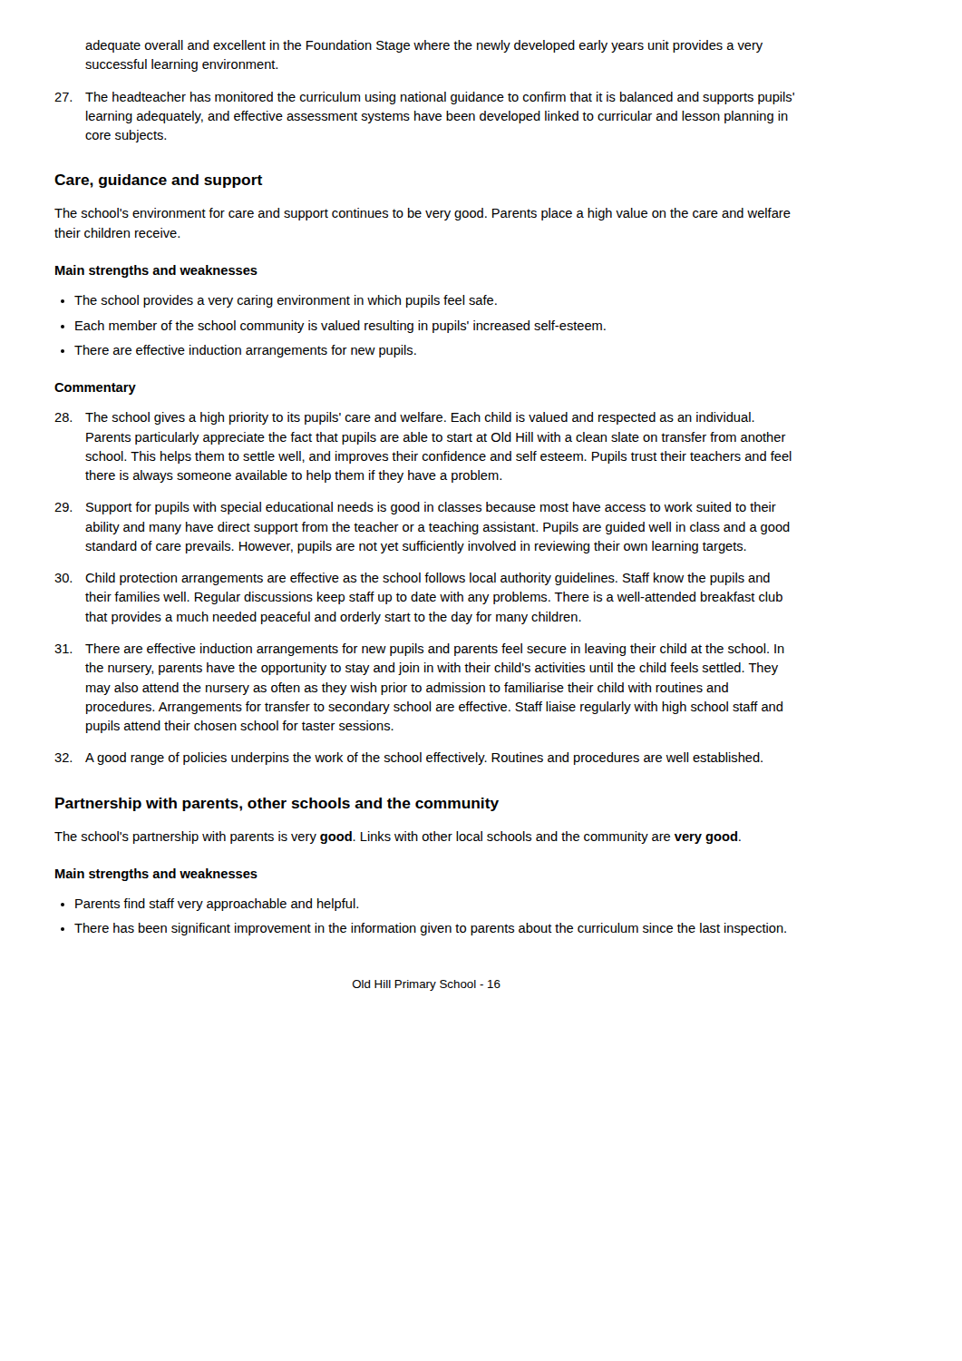adequate overall and excellent in the Foundation Stage where the newly developed early years unit provides a very successful learning environment.
27.
The headteacher has monitored the curriculum using national guidance to confirm that it is balanced and supports pupils' learning adequately, and effective assessment systems have been developed linked to curricular and lesson planning in core subjects.
Care, guidance and support
The school's environment for care and support continues to be very good. Parents place a high value on the care and welfare their children receive.
Main strengths and weaknesses
The school provides a very caring environment in which pupils feel safe.
Each member of the school community is valued resulting in pupils' increased self-esteem.
There are effective induction arrangements for new pupils.
Commentary
28.
The school gives a high priority to its pupils' care and welfare. Each child is valued and respected as an individual. Parents particularly appreciate the fact that pupils are able to start at Old Hill with a clean slate on transfer from another school. This helps them to settle well, and improves their confidence and self esteem. Pupils trust their teachers and feel there is always someone available to help them if they have a problem.
29.
Support for pupils with special educational needs is good in classes because most have access to work suited to their ability and many have direct support from the teacher or a teaching assistant. Pupils are guided well in class and a good standard of care prevails. However, pupils are not yet sufficiently involved in reviewing their own learning targets.
30.
Child protection arrangements are effective as the school follows local authority guidelines. Staff know the pupils and their families well. Regular discussions keep staff up to date with any problems. There is a well-attended breakfast club that provides a much needed peaceful and orderly start to the day for many children.
31.
There are effective induction arrangements for new pupils and parents feel secure in leaving their child at the school. In the nursery, parents have the opportunity to stay and join in with their child's activities until the child feels settled. They may also attend the nursery as often as they wish prior to admission to familiarise their child with routines and procedures. Arrangements for transfer to secondary school are effective. Staff liaise regularly with high school staff and pupils attend their chosen school for taster sessions.
32.
A good range of policies underpins the work of the school effectively. Routines and procedures are well established.
Partnership with parents, other schools and the community
The school's partnership with parents is very good. Links with other local schools and the community are very good.
Main strengths and weaknesses
Parents find staff very approachable and helpful.
There has been significant improvement in the information given to parents about the curriculum since the last inspection.
Old Hill Primary School - 16